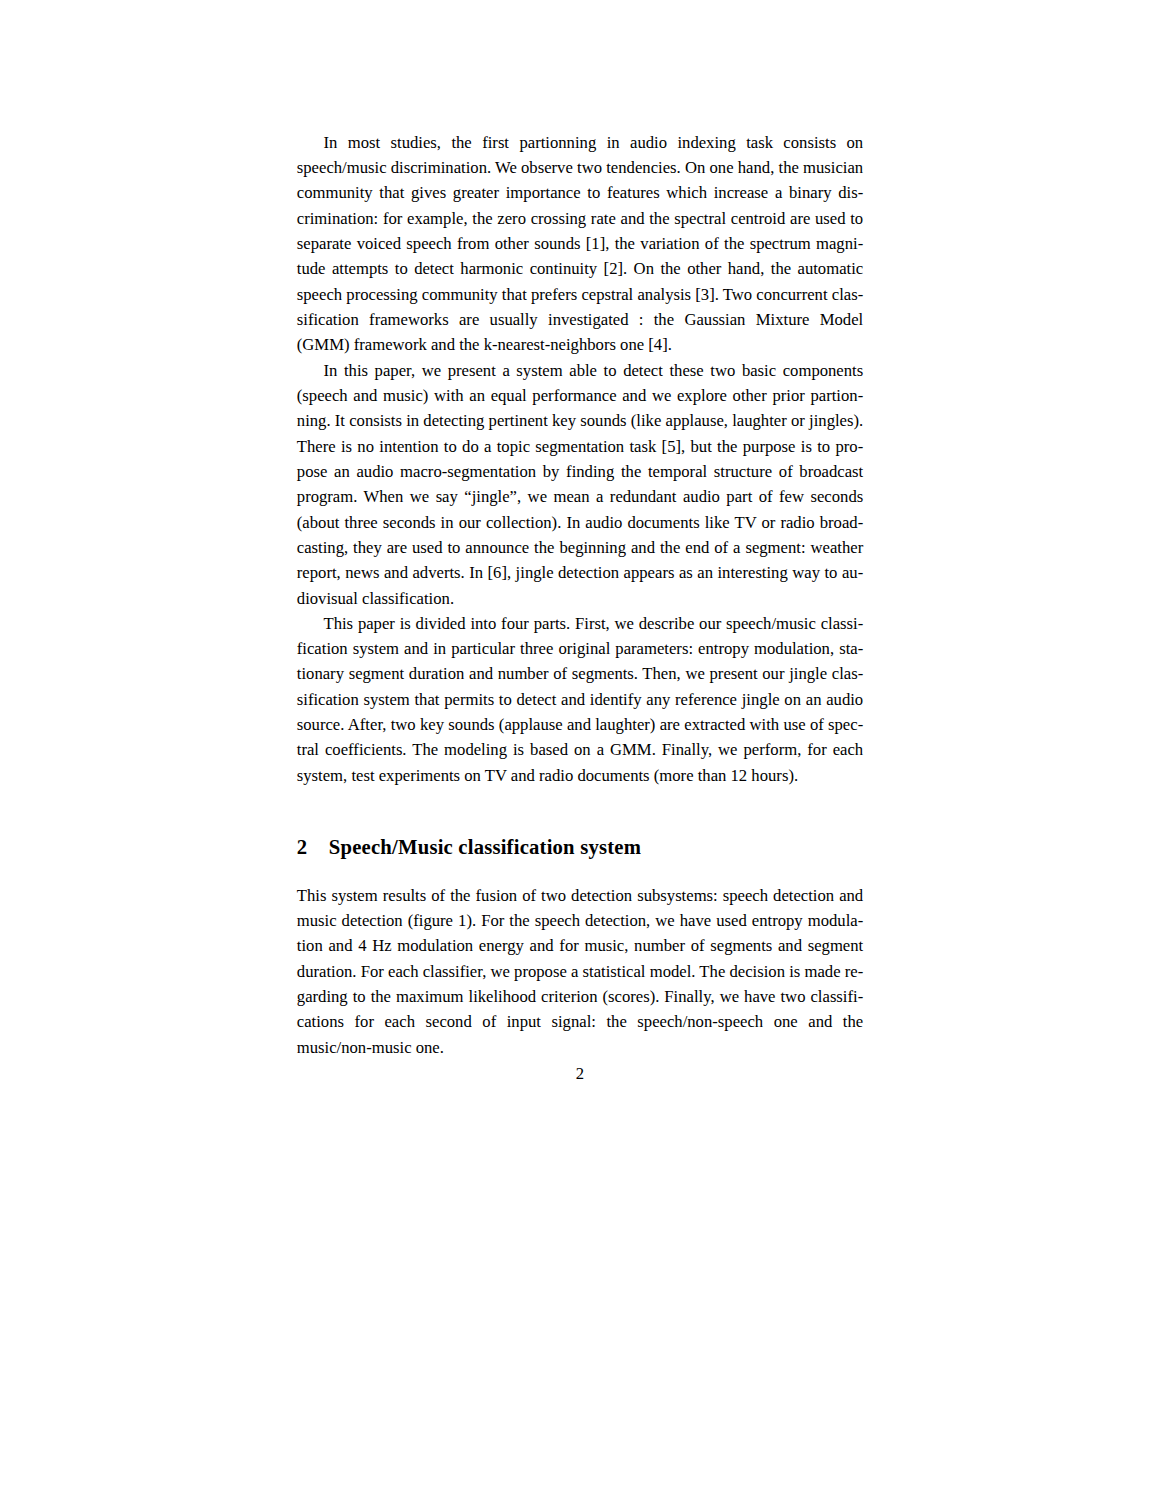In most studies, the first partionning in audio indexing task consists on speech/music discrimination. We observe two tendencies. On one hand, the musician community that gives greater importance to features which increase a binary discrimination: for example, the zero crossing rate and the spectral centroid are used to separate voiced speech from other sounds [1], the variation of the spectrum magnitude attempts to detect harmonic continuity [2]. On the other hand, the automatic speech processing community that prefers cepstral analysis [3]. Two concurrent classification frameworks are usually investigated : the Gaussian Mixture Model (GMM) framework and the k-nearest-neighbors one [4].
In this paper, we present a system able to detect these two basic components (speech and music) with an equal performance and we explore other prior partionning. It consists in detecting pertinent key sounds (like applause, laughter or jingles). There is no intention to do a topic segmentation task [5], but the purpose is to propose an audio macro-segmentation by finding the temporal structure of broadcast program. When we say “jingle”, we mean a redundant audio part of few seconds (about three seconds in our collection). In audio documents like TV or radio broadcasting, they are used to announce the beginning and the end of a segment: weather report, news and adverts. In [6], jingle detection appears as an interesting way to audiovisual classification.
This paper is divided into four parts. First, we describe our speech/music classification system and in particular three original parameters: entropy modulation, stationary segment duration and number of segments. Then, we present our jingle classification system that permits to detect and identify any reference jingle on an audio source. After, two key sounds (applause and laughter) are extracted with use of spectral coefficients. The modeling is based on a GMM. Finally, we perform, for each system, test experiments on TV and radio documents (more than 12 hours).
2 Speech/Music classification system
This system results of the fusion of two detection subsystems: speech detection and music detection (figure 1). For the speech detection, we have used entropy modulation and 4 Hz modulation energy and for music, number of segments and segment duration. For each classifier, we propose a statistical model. The decision is made regarding to the maximum likelihood criterion (scores). Finally, we have two classifications for each second of input signal: the speech/non-speech one and the music/non-music one.
2